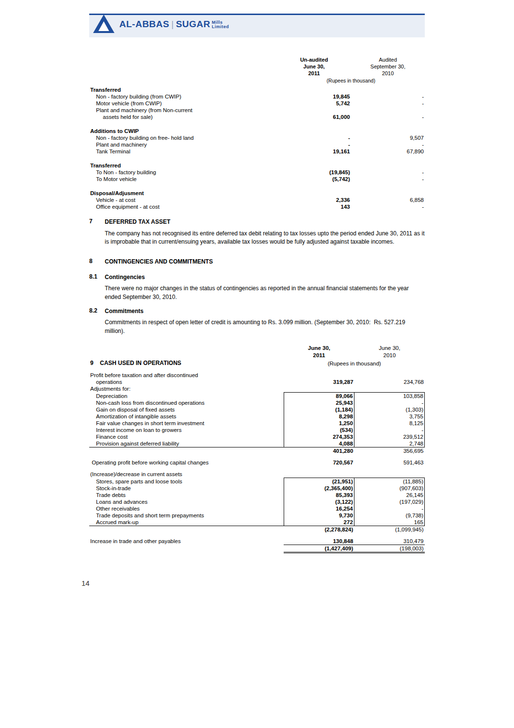AL-ABBAS|SUGARMills
Limited
| | Un-audited June 30, 2011 | Audited September 30, 2010 |
| | (Rupees in thousand) |
| Transferred | | |
| Non - factory building (from CWIP) | 19,845 | - |
| Motor vehicle (from CWIP) | 5,742 | - |
| Plant and machinery (from Non-current | | |
| assets held for sale) | 61,000 | - |
| Additions to CWIP | | |
| Non - factory building on free- hold land | - | 9,507 |
| Plant and machinery | - | - |
| Tank Terminal | 19,161 | 67,890 |
| Transferred | | |
| To Non - factory building | (19,845) | - |
| To Motor vehicle | (5,742) | - |
| Disposal/Adjusment | | |
| Vehicle - at cost | 2,336 | 6,858 |
| Office equipment - at cost | 143 | - |
7
DEFERRED TAX ASSET
The company has not recognised its entire deferred tax debit relating to tax losses upto the period ended June 30, 2011 as it is improbable that in current/ensuing years, available tax losses would be fully adjusted against taxable incomes.
8
CONTINGENCIES AND COMMITMENTS
8.1
Contingencies
There were no major changes in the status of contingencies as reported in the annual financial statements for the year ended September 30, 2010.
8.2
Commitments
Commitments in respect of open letter of credit is amounting to Rs. 3.099 million. (September 30, 2010: Rs. 527.219 million).
| | June 30, 2011 | June 30, 2010 |
| 9 CASH USED IN OPERATIONS | (Rupees in thousand) |
| Profit before taxation and after discontinued | | |
| operations | 319,287 | 234,768 |
| Adjustments for: | | |
| Depreciation | 89,066 | 103,858 |
| Non-cash loss from discontinued operations | 25,943 | - |
| Gain on disposal of fixed assets | (1,184) | (1,303) |
| Amortization of intangible assets | 8,298 | 3,755 |
| Fair value changes in short term investment | 1,250 | 8,125 |
| Interest income on loan to growers | (534) | - |
| Finance cost | 274,353 | 239,512 |
| Provision against deferred liability | 4,088 | 2,748 |
| | 401,280 | 356,695 |
| Operating profit before working capital changes | 720,567 | 591,463 |
| (Increase)/decrease in current assets | | |
| Stores, spare parts and loose tools | (21,951) | (11,885) |
| Stock-in-trade | (2,365,400) | (907,603) |
| Trade debts | 85,393 | 26,145 |
| Loans and advances | (3,122) | (197,029) |
| Other receivables | 16,254 | - |
| Trade deposits and short term prepayments | 9,730 | (9,738) |
| Accrued mark-up | 272 | 165 |
| | (2,278,824) | (1,099,945) |
| Increase in trade and other payables | 130,848 | 310,479 |
| | (1,427,409) | (198,003) |
14